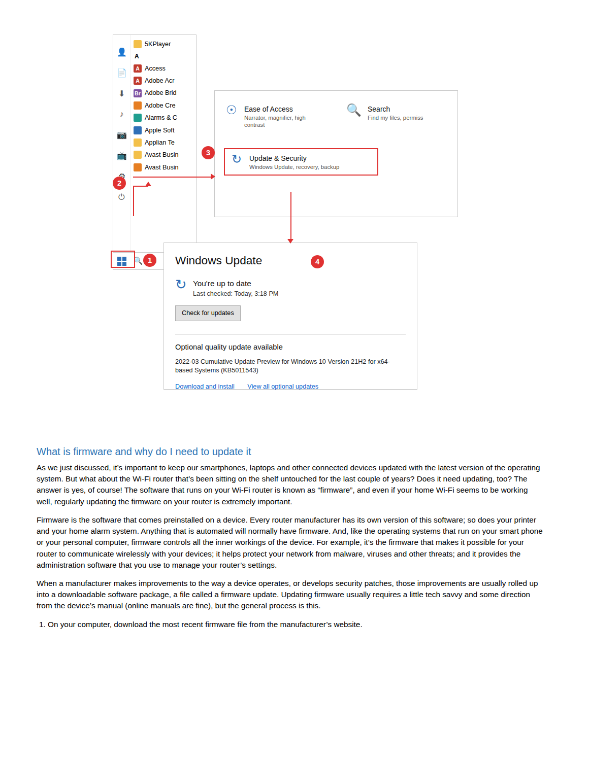👤
📄
⬇
♪
📷
📺
⚙
⏻
5KPlayer
A
AAccess
AAdobe Acr
Br Adobe Brid
Adobe Cre
Alarms & C
Apple Soft
Applian Te
Avast Busin
Avast Busin
🔍
☐
☉
Ease of Access
Narrator, magnifier, high contrast
🔍
Search
Find my files, permiss
↻
Update & Security
Windows Update, recovery, backup
Windows Update
↻
You're up to date
Last checked: Today, 3:18 PM
Check for updates
Optional quality update available
2022-03 Cumulative Update Preview for Windows 10 Version 21H2 for x64-based Systems (KB5011543)
Download and install View all optional updates
1
2
3
4
What is firmware and why do I need to update it
As we just discussed, it’s important to keep our smartphones, laptops and other connected devices updated with the latest version of the operating system. But what about the Wi-Fi router that’s been sitting on the shelf untouched for the last couple of years? Does it need updating, too? The answer is yes, of course! The software that runs on your Wi-Fi router is known as “firmware”, and even if your home Wi-Fi seems to be working well, regularly updating the firmware on your router is extremely important.
Firmware is the software that comes preinstalled on a device. Every router manufacturer has its own version of this software; so does your printer and your home alarm system. Anything that is automated will normally have firmware. And, like the operating systems that run on your smart phone or your personal computer, firmware controls all the inner workings of the device. For example, it’s the firmware that makes it possible for your router to communicate wirelessly with your devices; it helps protect your network from malware, viruses and other threats; and it provides the administration software that you use to manage your router’s settings.
When a manufacturer makes improvements to the way a device operates, or develops security patches, those improvements are usually rolled up into a downloadable software package, a file called a firmware update. Updating firmware usually requires a little tech savvy and some direction from the device’s manual (online manuals are fine), but the general process is this.
On your computer, download the most recent firmware file from the manufacturer’s website.